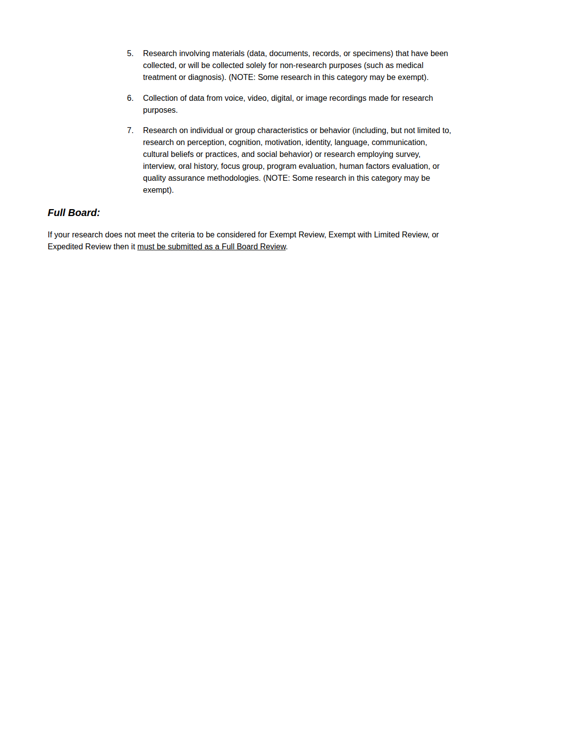Research involving materials (data, documents, records, or specimens) that have been collected, or will be collected solely for non-research purposes (such as medical treatment or diagnosis). (NOTE: Some research in this category may be exempt).
Collection of data from voice, video, digital, or image recordings made for research purposes.
Research on individual or group characteristics or behavior (including, but not limited to, research on perception, cognition, motivation, identity, language, communication, cultural beliefs or practices, and social behavior) or research employing survey, interview, oral history, focus group, program evaluation, human factors evaluation, or quality assurance methodologies. (NOTE: Some research in this category may be exempt).
Full Board:
If your research does not meet the criteria to be considered for Exempt Review, Exempt with Limited Review, or Expedited Review then it must be submitted as a Full Board Review.